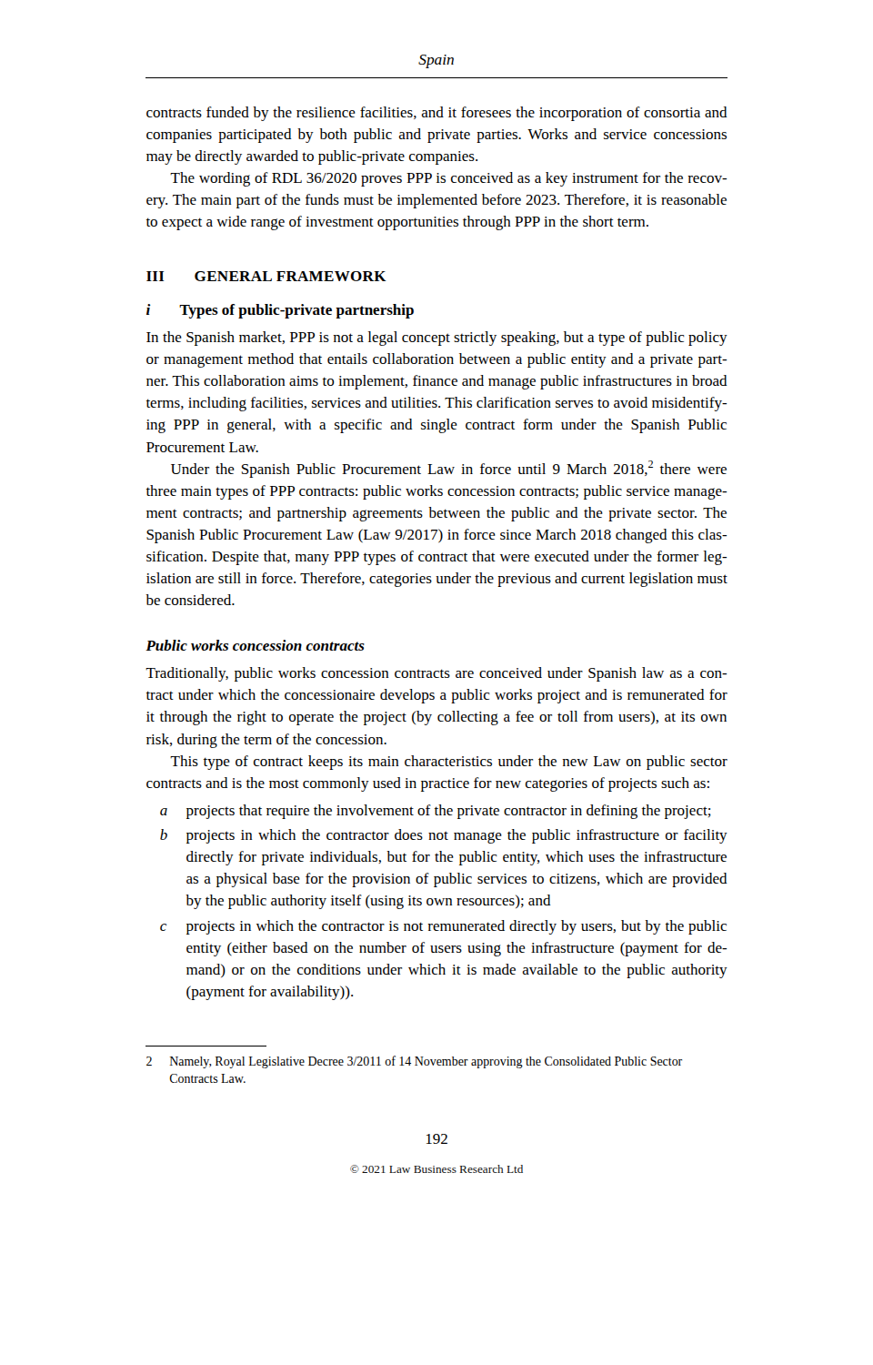Spain
contracts funded by the resilience facilities, and it foresees the incorporation of consortia and companies participated by both public and private parties. Works and service concessions may be directly awarded to public-private companies.
The wording of RDL 36/2020 proves PPP is conceived as a key instrument for the recovery. The main part of the funds must be implemented before 2023. Therefore, it is reasonable to expect a wide range of investment opportunities through PPP in the short term.
III General framework
iTypes of public-private partnership
In the Spanish market, PPP is not a legal concept strictly speaking, but a type of public policy or management method that entails collaboration between a public entity and a private partner. This collaboration aims to implement, finance and manage public infrastructures in broad terms, including facilities, services and utilities. This clarification serves to avoid misidentifying PPP in general, with a specific and single contract form under the Spanish Public Procurement Law.
Under the Spanish Public Procurement Law in force until 9 March 2018,2 there were three main types of PPP contracts: public works concession contracts; public service management contracts; and partnership agreements between the public and the private sector. The Spanish Public Procurement Law (Law 9/2017) in force since March 2018 changed this classification. Despite that, many PPP types of contract that were executed under the former legislation are still in force. Therefore, categories under the previous and current legislation must be considered.
Public works concession contracts
Traditionally, public works concession contracts are conceived under Spanish law as a contract under which the concessionaire develops a public works project and is remunerated for it through the right to operate the project (by collecting a fee or toll from users), at its own risk, during the term of the concession.
This type of contract keeps its main characteristics under the new Law on public sector contracts and is the most commonly used in practice for new categories of projects such as:
aprojects that require the involvement of the private contractor in defining the project;
bprojects in which the contractor does not manage the public infrastructure or facility directly for private individuals, but for the public entity, which uses the infrastructure as a physical base for the provision of public services to citizens, which are provided by the public authority itself (using its own resources); and
cprojects in which the contractor is not remunerated directly by users, but by the public entity (either based on the number of users using the infrastructure (payment for demand) or on the conditions under which it is made available to the public authority (payment for availability)).
2 Namely, Royal Legislative Decree 3/2011 of 14 November approving the Consolidated Public Sector Contracts Law.
192
© 2021 Law Business Research Ltd